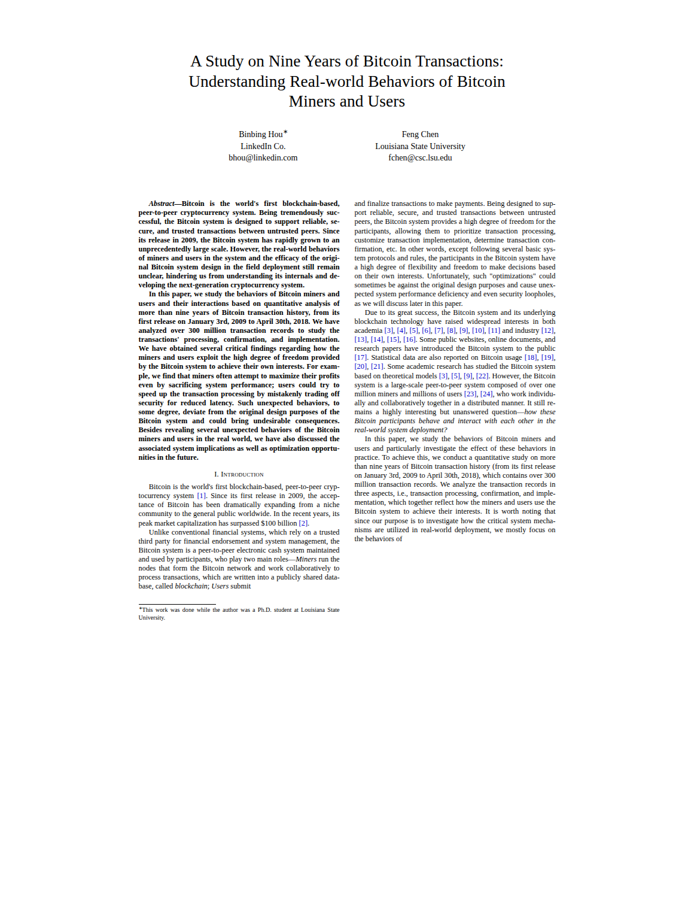A Study on Nine Years of Bitcoin Transactions:
Understanding Real-world Behaviors of Bitcoin
Miners and Users
Binbing Hou∗
LinkedIn Co.
bhou@linkedin.com
Feng Chen
Louisiana State University
fchen@csc.lsu.edu
Abstract—Bitcoin is the world's first blockchain-based, peer-to-peer cryptocurrency system. Being tremendously successful, the Bitcoin system is designed to support reliable, secure, and trusted transactions between untrusted peers. Since its release in 2009, the Bitcoin system has rapidly grown to an unprecedentedly large scale. However, the real-world behaviors of miners and users in the system and the efficacy of the original Bitcoin system design in the field deployment still remain unclear, hindering us from understanding its internals and developing the next-generation cryptocurrency system.
In this paper, we study the behaviors of Bitcoin miners and users and their interactions based on quantitative analysis of more than nine years of Bitcoin transaction history, from its first release on January 3rd, 2009 to April 30th, 2018. We have analyzed over 300 million transaction records to study the transactions' processing, confirmation, and implementation. We have obtained several critical findings regarding how the miners and users exploit the high degree of freedom provided by the Bitcoin system to achieve their own interests. For example, we find that miners often attempt to maximize their profits even by sacrificing system performance; users could try to speed up the transaction processing by mistakenly trading off security for reduced latency. Such unexpected behaviors, to some degree, deviate from the original design purposes of the Bitcoin system and could bring undesirable consequences. Besides revealing several unexpected behaviors of the Bitcoin miners and users in the real world, we have also discussed the associated system implications as well as optimization opportunities in the future.
I. Introduction
Bitcoin is the world's first blockchain-based, peer-to-peer cryptocurrency system [1]. Since its first release in 2009, the acceptance of Bitcoin has been dramatically expanding from a niche community to the general public worldwide. In the recent years, its peak market capitalization has surpassed $100 billion [2].
Unlike conventional financial systems, which rely on a trusted third party for financial endorsement and system management, the Bitcoin system is a peer-to-peer electronic cash system maintained and used by participants, who play two main roles—Miners run the nodes that form the Bitcoin network and work collaboratively to process transactions, which are written into a publicly shared database, called blockchain; Users submit
∗This work was done while the author was a Ph.D. student at Louisiana State University.
and finalize transactions to make payments. Being designed to support reliable, secure, and trusted transactions between untrusted peers, the Bitcoin system provides a high degree of freedom for the participants, allowing them to prioritize transaction processing, customize transaction implementation, determine transaction confirmation, etc. In other words, except following several basic system protocols and rules, the participants in the Bitcoin system have a high degree of flexibility and freedom to make decisions based on their own interests. Unfortunately, such "optimizations" could sometimes be against the original design purposes and cause unexpected system performance deficiency and even security loopholes, as we will discuss later in this paper.
Due to its great success, the Bitcoin system and its underlying blockchain technology have raised widespread interests in both academia [3], [4], [5], [6], [7], [8], [9], [10], [11] and industry [12], [13], [14], [15], [16]. Some public websites, online documents, and research papers have introduced the Bitcoin system to the public [17]. Statistical data are also reported on Bitcoin usage [18], [19], [20], [21]. Some academic research has studied the Bitcoin system based on theoretical models [3], [5], [9], [22]. However, the Bitcoin system is a large-scale peer-to-peer system composed of over one million miners and millions of users [23], [24], who work individually and collaboratively together in a distributed manner. It still remains a highly interesting but unanswered question—how these Bitcoin participants behave and interact with each other in the real-world system deployment?
In this paper, we study the behaviors of Bitcoin miners and users and particularly investigate the effect of these behaviors in practice. To achieve this, we conduct a quantitative study on more than nine years of Bitcoin transaction history (from its first release on January 3rd, 2009 to April 30th, 2018), which contains over 300 million transaction records. We analyze the transaction records in three aspects, i.e., transaction processing, confirmation, and implementation, which together reflect how the miners and users use the Bitcoin system to achieve their interests. It is worth noting that since our purpose is to investigate how the critical system mechanisms are utilized in real-world deployment, we mostly focus on the behaviors of